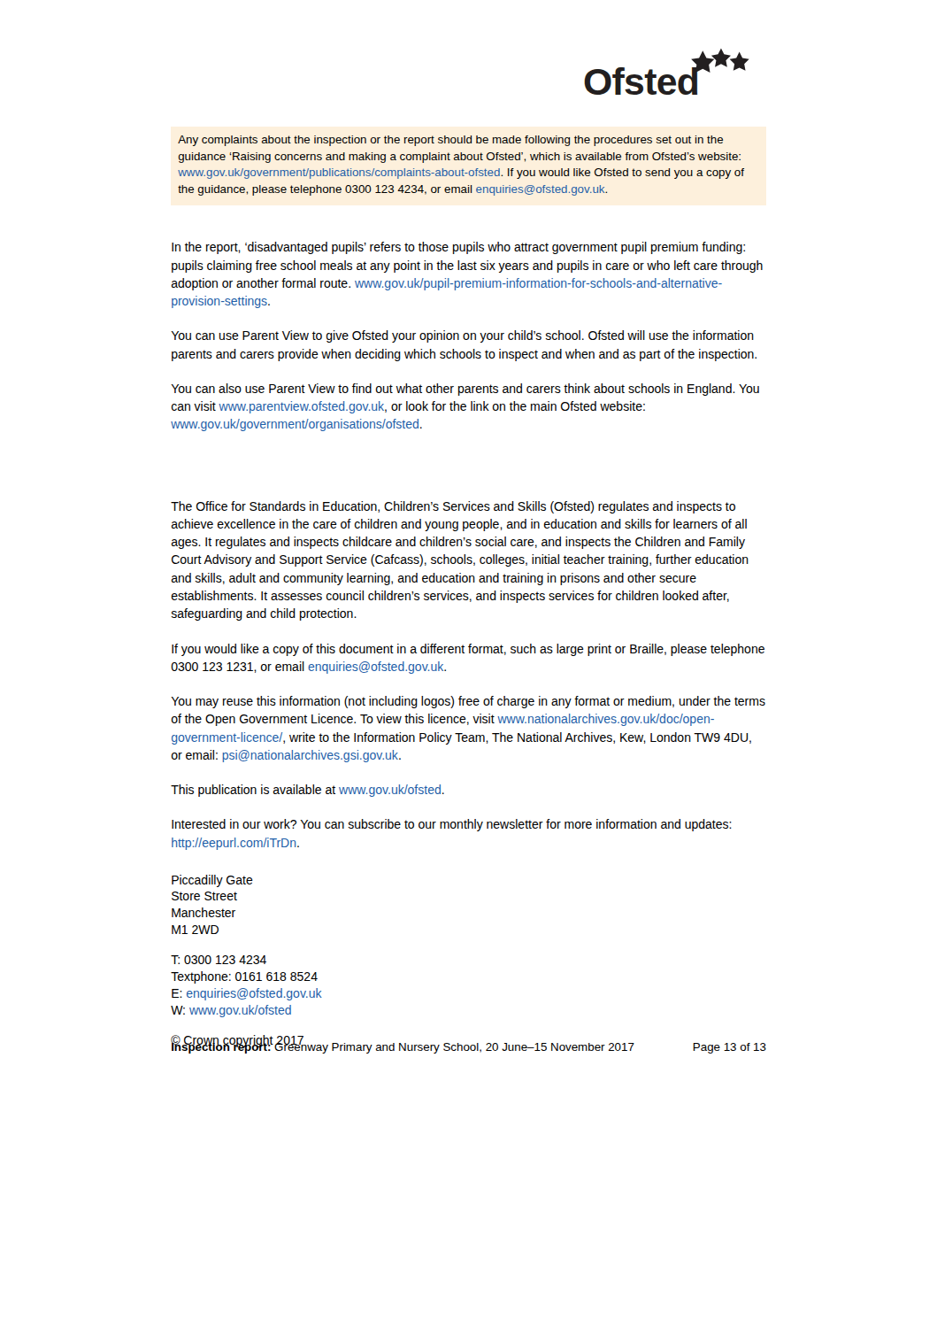Any complaints about the inspection or the report should be made following the procedures set out in the guidance ‘Raising concerns and making a complaint about Ofsted’, which is available from Ofsted’s website: www.gov.uk/government/publications/complaints-about-ofsted. If you would like Ofsted to send you a copy of the guidance, please telephone 0300 123 4234, or email enquiries@ofsted.gov.uk.
In the report, ‘disadvantaged pupils’ refers to those pupils who attract government pupil premium funding: pupils claiming free school meals at any point in the last six years and pupils in care or who left care through adoption or another formal route. www.gov.uk/pupil-premium-information-for-schools-and-alternative-provision-settings.
You can use Parent View to give Ofsted your opinion on your child’s school. Ofsted will use the information parents and carers provide when deciding which schools to inspect and when and as part of the inspection.
You can also use Parent View to find out what other parents and carers think about schools in England. You can visit www.parentview.ofsted.gov.uk, or look for the link on the main Ofsted website: www.gov.uk/government/organisations/ofsted.
The Office for Standards in Education, Children’s Services and Skills (Ofsted) regulates and inspects to achieve excellence in the care of children and young people, and in education and skills for learners of all ages. It regulates and inspects childcare and children’s social care, and inspects the Children and Family Court Advisory and Support Service (Cafcass), schools, colleges, initial teacher training, further education and skills, adult and community learning, and education and training in prisons and other secure establishments. It assesses council children’s services, and inspects services for children looked after, safeguarding and child protection.
If you would like a copy of this document in a different format, such as large print or Braille, please telephone 0300 123 1231, or email enquiries@ofsted.gov.uk.
You may reuse this information (not including logos) free of charge in any format or medium, under the terms of the Open Government Licence. To view this licence, visit www.nationalarchives.gov.uk/doc/open-government-licence/, write to the Information Policy Team, The National Archives, Kew, London TW9 4DU, or email: psi@nationalarchives.gsi.gov.uk.
This publication is available at www.gov.uk/ofsted.
Interested in our work? You can subscribe to our monthly newsletter for more information and updates: http://eepurl.com/iTrDn.
Piccadilly Gate
Store Street
Manchester
M1 2WD
T: 0300 123 4234
Textphone: 0161 618 8524
E: enquiries@ofsted.gov.uk
W: www.gov.uk/ofsted
© Crown copyright 2017
Inspection report: Greenway Primary and Nursery School, 20 June–15 November 2017 Page 13 of 13